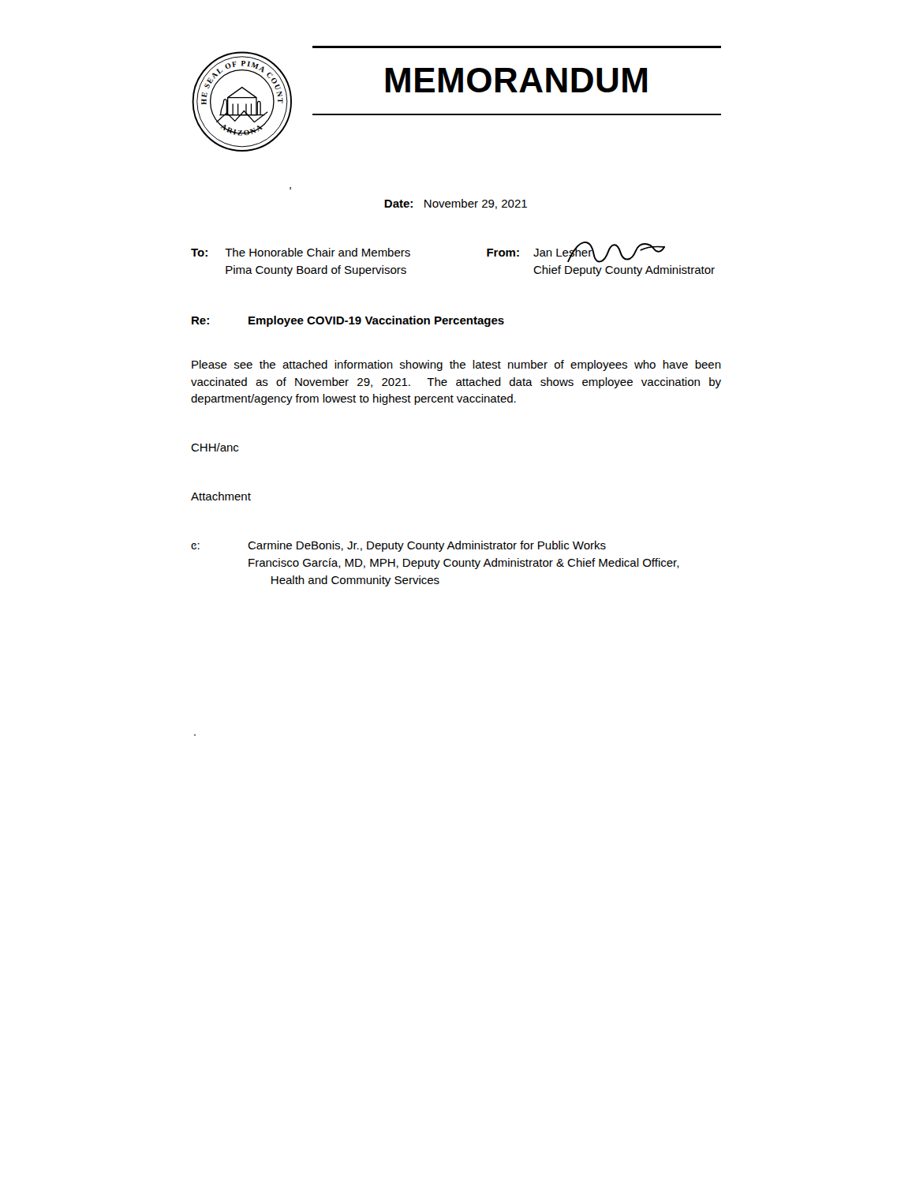THE SEAL OF PIMA COUNTY ARIZONA
MEMORANDUM
Date: November 29, 2021
To:
The Honorable Chair and Members
Pima County Board of Supervisors
From:
Jan Lesher
Chief Deputy County Administrator
Re: Employee COVID-19 Vaccination Percentages
Please see the attached information showing the latest number of employees who have been vaccinated as of November 29, 2021. The attached data shows employee vaccination by department/agency from lowest to highest percent vaccinated.
CHH/anc
Attachment
c:
Carmine DeBonis, Jr., Deputy County Administrator for Public Works
Francisco García, MD, MPH, Deputy County Administrator & Chief Medical Officer,
Health and Community Services
' . .